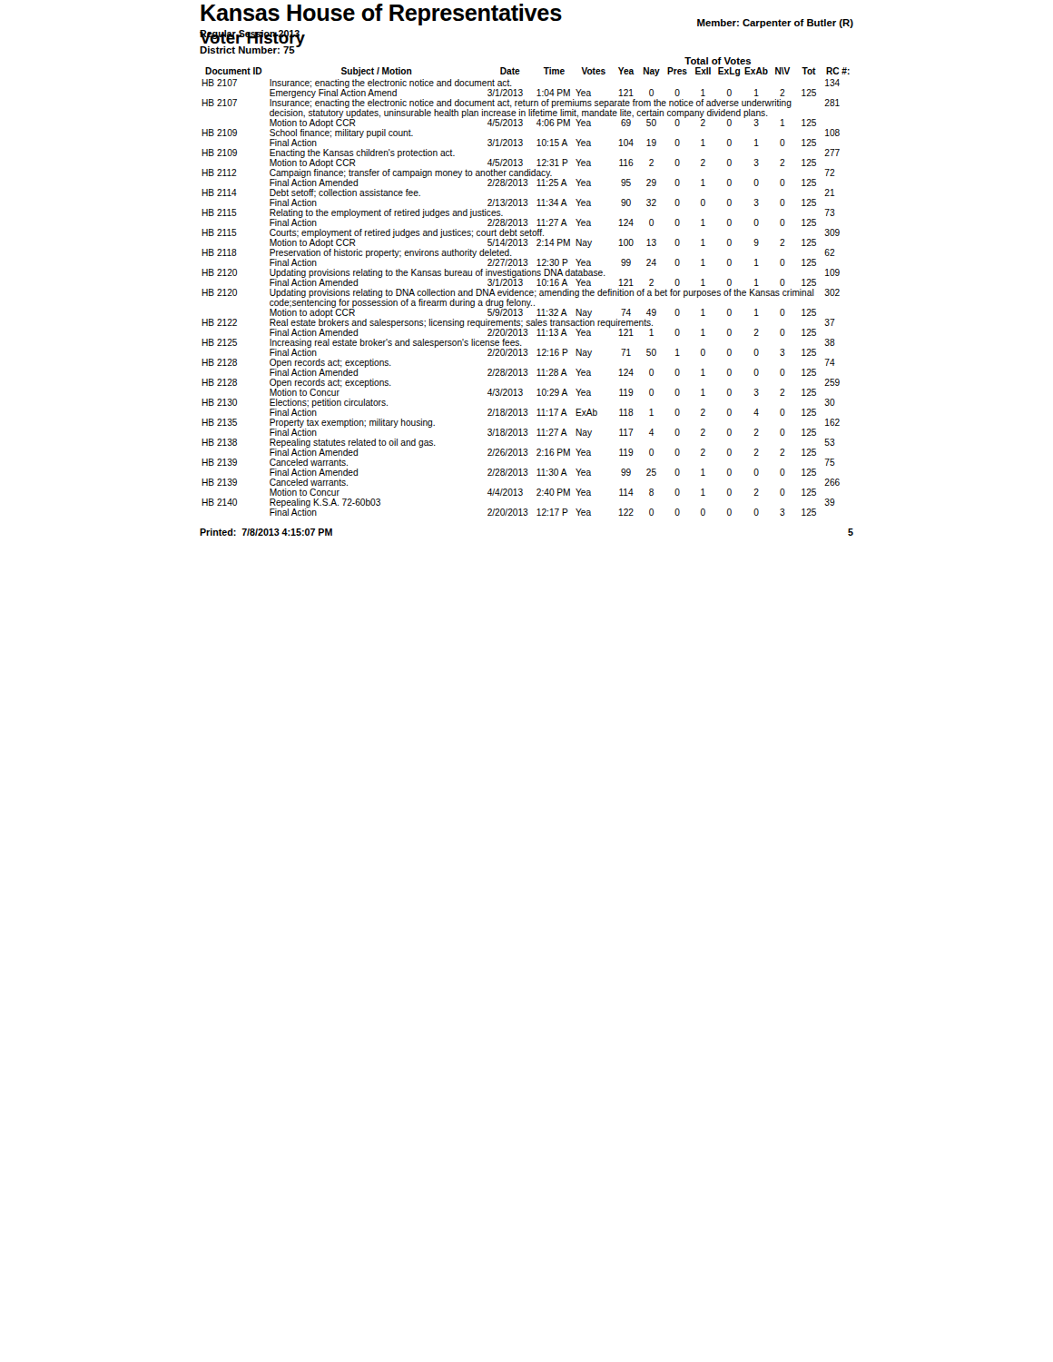Kansas House of Representatives
Voter History
Member: Carpenter of Butler (R)
Regular Session 2013
District Number: 75
| | Total of Votes | |
| --- | --- | --- |
| Document ID | Subject / Motion | Date | Time | Votes | Yea | Nay | Pres | ExII | ExLg | ExAb | N\V | Tot | RC #: |
| HB 2107 | Insurance; enacting the electronic notice and document act. | 134 |
| | Emergency Final Action Amend | 3/1/2013 | 1:04 PM | Yea | 121 | 0 | 0 | 1 | 0 | 1 | 2 | 125 | |
| HB 2107 | Insurance; enacting the electronic notice and document act, return of premiums separate from the notice of adverse underwriting decision, statutory updates, uninsurable health plan increase in lifetime limit, mandate lite, certain company dividend plans. | 281 |
| | Motion to Adopt CCR | 4/5/2013 | 4:06 PM | Yea | 69 | 50 | 0 | 2 | 0 | 3 | 1 | 125 | |
| HB 2109 | School finance; military pupil count. | 108 |
| | Final Action | 3/1/2013 | 10:15 A | Yea | 104 | 19 | 0 | 1 | 0 | 1 | 0 | 125 | |
| HB 2109 | Enacting the Kansas children's protection act. | 277 |
| | Motion to Adopt CCR | 4/5/2013 | 12:31 P | Yea | 116 | 2 | 0 | 2 | 0 | 3 | 2 | 125 | |
| HB 2112 | Campaign finance; transfer of campaign money to another candidacy. | 72 |
| | Final Action Amended | 2/28/2013 | 11:25 A | Yea | 95 | 29 | 0 | 1 | 0 | 0 | 0 | 125 | |
| HB 2114 | Debt setoff; collection assistance fee. | 21 |
| | Final Action | 2/13/2013 | 11:34 A | Yea | 90 | 32 | 0 | 0 | 0 | 3 | 0 | 125 | |
| HB 2115 | Relating to the employment of retired judges and justices. | 73 |
| | Final Action | 2/28/2013 | 11:27 A | Yea | 124 | 0 | 0 | 1 | 0 | 0 | 0 | 125 | |
| HB 2115 | Courts; employment of retired judges and justices; court debt setoff. | 309 |
| | Motion to Adopt CCR | 5/14/2013 | 2:14 PM | Nay | 100 | 13 | 0 | 1 | 0 | 9 | 2 | 125 | |
| HB 2118 | Preservation of historic property; environs authority deleted. | 62 |
| | Final Action | 2/27/2013 | 12:30 P | Yea | 99 | 24 | 0 | 1 | 0 | 1 | 0 | 125 | |
| HB 2120 | Updating provisions relating to the Kansas bureau of investigations DNA database. | 109 |
| | Final Action Amended | 3/1/2013 | 10:16 A | Yea | 121 | 2 | 0 | 1 | 0 | 1 | 0 | 125 | |
| HB 2120 | Updating provisions relating to DNA collection and DNA evidence; amending the definition of a bet for purposes of the Kansas criminal code;sentencing for possession of a firearm during a drug felony.. | 302 |
| | Motion to adopt CCR | 5/9/2013 | 11:32 A | Nay | 74 | 49 | 0 | 1 | 0 | 1 | 0 | 125 | |
| HB 2122 | Real estate brokers and salespersons; licensing requirements; sales transaction requirements. | 37 |
| | Final Action Amended | 2/20/2013 | 11:13 A | Yea | 121 | 1 | 0 | 1 | 0 | 2 | 0 | 125 | |
| HB 2125 | Increasing real estate broker's and salesperson's license fees. | 38 |
| | Final Action | 2/20/2013 | 12:16 P | Nay | 71 | 50 | 1 | 0 | 0 | 0 | 3 | 125 | |
| HB 2128 | Open records act; exceptions. | 74 |
| | Final Action Amended | 2/28/2013 | 11:28 A | Yea | 124 | 0 | 0 | 1 | 0 | 0 | 0 | 125 | |
| HB 2128 | Open records act; exceptions. | 259 |
| | Motion to Concur | 4/3/2013 | 10:29 A | Yea | 119 | 0 | 0 | 1 | 0 | 3 | 2 | 125 | |
| HB 2130 | Elections; petition circulators. | 30 |
| | Final Action | 2/18/2013 | 11:17 A | ExAb | 118 | 1 | 0 | 2 | 0 | 4 | 0 | 125 | |
| HB 2135 | Property tax exemption; military housing. | 162 |
| | Final Action | 3/18/2013 | 11:27 A | Nay | 117 | 4 | 0 | 2 | 0 | 2 | 0 | 125 | |
| HB 2138 | Repealing statutes related to oil and gas. | 53 |
| | Final Action Amended | 2/26/2013 | 2:16 PM | Yea | 119 | 0 | 0 | 2 | 0 | 2 | 2 | 125 | |
| HB 2139 | Canceled warrants. | 75 |
| | Final Action Amended | 2/28/2013 | 11:30 A | Yea | 99 | 25 | 0 | 1 | 0 | 0 | 0 | 125 | |
| HB 2139 | Canceled warrants. | 266 |
| | Motion to Concur | 4/4/2013 | 2:40 PM | Yea | 114 | 8 | 0 | 1 | 0 | 2 | 0 | 125 | |
| HB 2140 | Repealing K.S.A. 72-60b03 | 39 |
| | Final Action | 2/20/2013 | 12:17 P | Yea | 122 | 0 | 0 | 0 | 0 | 0 | 3 | 125 | |
Printed: 7/8/2013 4:15:07 PM 5